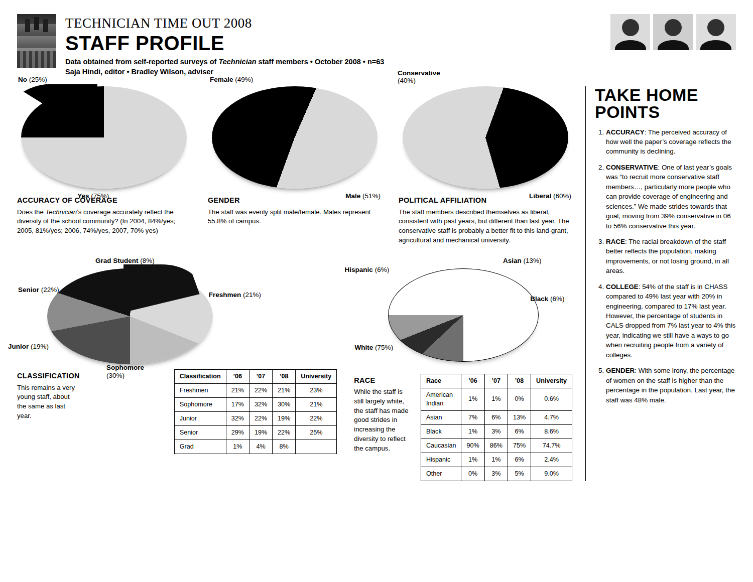TECHNICIAN TIME OUT 2008
STAFF PROFILE
Data obtained from self-reported surveys of Technician staff members • October 2008 • n=63 Saja Hindi, editor • Bradley Wilson, adviser
No (25%) Yes (75%)
Accuracy of coverage
Does the Technician’s coverage accurately reflect the diversity of the school community? (In 2004, 84%/yes; 2005, 81%/yes; 2006, 74%/yes, 2007, 70% yes)
Female (49%) Male (51%)
Gender
The staff was evenly split male/female. Males represent 55.8% of campus.
Conservative
(40%) Liberal (60%)
Political affiliation
The staff members described themselves as liberal, consistent with past years, but different than last year. The conservative staff is probably a better fit to this land-grant, agricultural and mechanical university.
Grad Student (8%) Senior (22%) Junior (19%) Sophomore
(30%) Freshmen (21%)
Classification
This remains a very young staff, about the same as last year.
| Classification | ’06 | ’07 | ’08 | University |
| --- | --- | --- | --- | --- |
| Freshmen | 21% | 22% | 21% | 23% |
| Sophomore | 17% | 32% | 30% | 21% |
| Junior | 32% | 22% | 19% | 22% |
| Senior | 29% | 19% | 22% | 25% |
| Grad | 1% | 4% | 8% | |
Hispanic (6%) Asian (13%) Black (6%) White (75%)
Race
While the staff is still largely white, the staff has made good strides in increasing the diversity to reflect the campus.
| Race | ’06 | ’07 | ’08 | University |
| --- | --- | --- | --- | --- |
| American Indian | 1% | 1% | 0% | 0.6% |
| Asian | 7% | 6% | 13% | 4.7% |
| Black | 1% | 3% | 6% | 8.6% |
| Caucasian | 90% | 86% | 75% | 74.7% |
| Hispanic | 1% | 1% | 6% | 2.4% |
| Other | 0% | 3% | 5% | 9.0% |
TAKE HOME POINTS
ACCURACY: The perceived accuracy of how well the paper’s coverage reflects the community is declining.
CONSERVATIVE: One of last year’s goals was “to recruit more conservative staff members…, particularly more people who can provide coverage of engineering and sciences.” We made strides towards that goal, moving from 39% conservative in 06 to 56% conservative this year.
RACE: The racial breakdown of the staff better reflects the population, making improvements, or not losing ground, in all areas.
COLLEGE: 54% of the staff is in CHASS compared to 49% last year with 20% in engineering, compared to 17% last year. However, the percentage of students in CALS dropped from 7% last year to 4% this year, indicating we still have a ways to go when recruiting people from a variety of colleges.
GENDER: With some irony, the percentage of women on the staff is higher than the percentage in the population. Last year, the staff was 48% male.